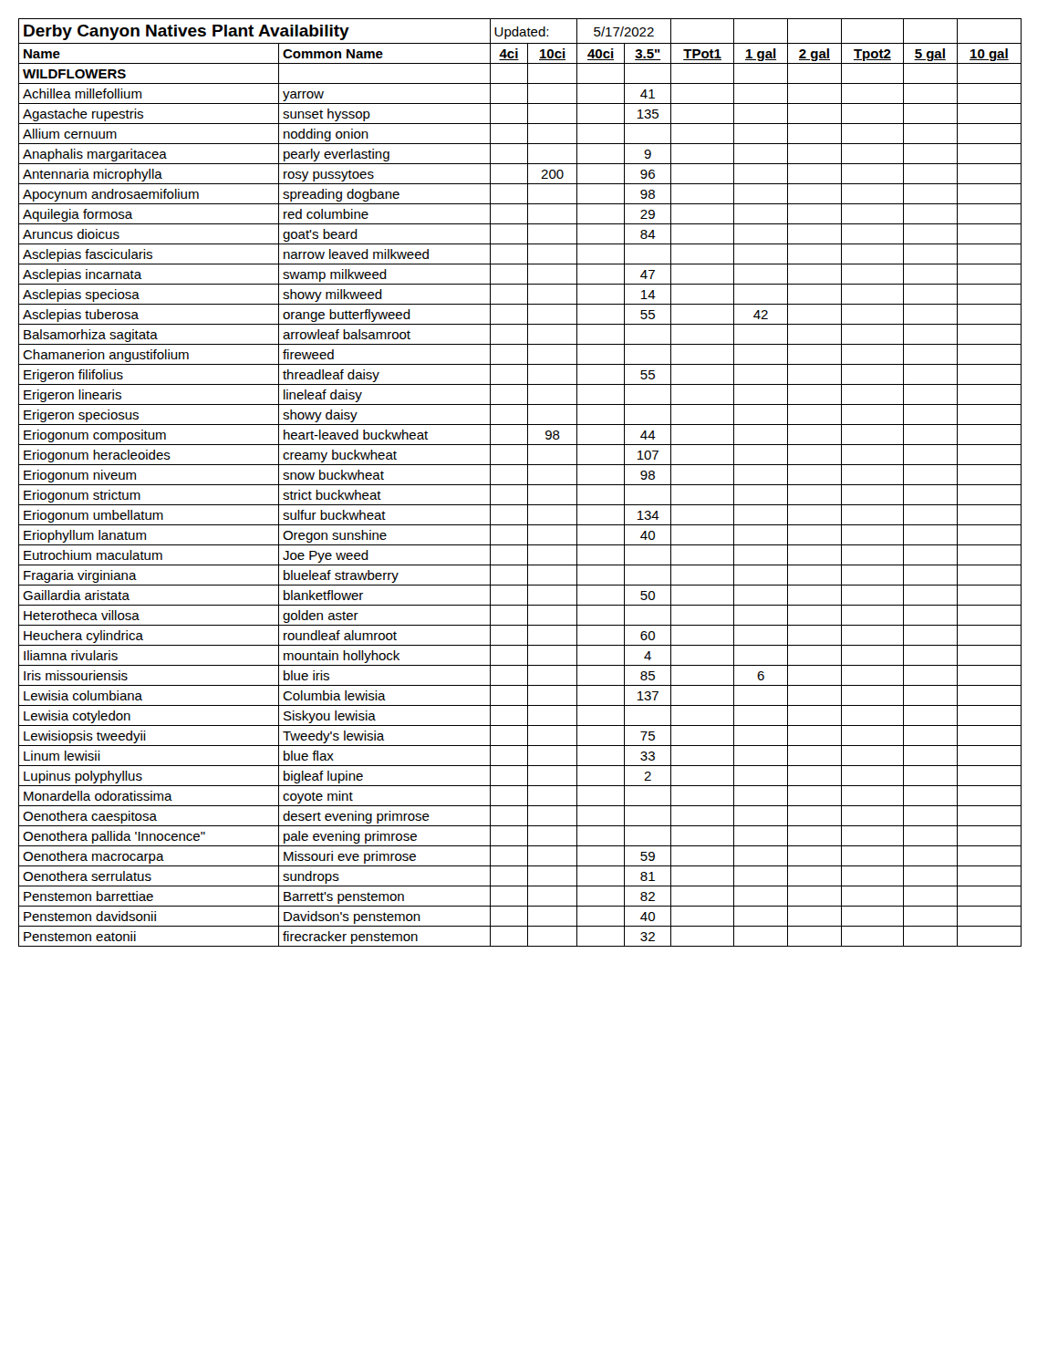| Derby Canyon Natives Plant Availability | Updated: | 5/17/2022 | | | | | | |
| Name | Common Name | 4ci | 10ci | 40ci | 3.5" | TPot1 | 1 gal | 2 gal | Tpot2 | 5 gal | 10 gal |
| WILDFLOWERS | | | | | | | | | | | |
| Achillea millefollium | yarrow | | | | 41 | | | | | | |
| Agastache rupestris | sunset hyssop | | | | 135 | | | | | | |
| Allium cernuum | nodding onion | | | | | | | | | | |
| Anaphalis margaritacea | pearly everlasting | | | | 9 | | | | | | |
| Antennaria microphylla | rosy pussytoes | | 200 | | 96 | | | | | | |
| Apocynum androsaemifolium | spreading dogbane | | | | 98 | | | | | | |
| Aquilegia formosa | red columbine | | | | 29 | | | | | | |
| Aruncus dioicus | goat's beard | | | | 84 | | | | | | |
| Asclepias fascicularis | narrow leaved milkweed | | | | | | | | | | |
| Asclepias incarnata | swamp milkweed | | | | 47 | | | | | | |
| Asclepias speciosa | showy milkweed | | | | 14 | | | | | | |
| Asclepias tuberosa | orange butterflyweed | | | | 55 | | 42 | | | | |
| Balsamorhiza sagitata | arrowleaf balsamroot | | | | | | | | | | |
| Chamanerion angustifolium | fireweed | | | | | | | | | | |
| Erigeron filifolius | threadleaf daisy | | | | 55 | | | | | | |
| Erigeron linearis | lineleaf daisy | | | | | | | | | | |
| Erigeron speciosus | showy daisy | | | | | | | | | | |
| Eriogonum compositum | heart-leaved buckwheat | | 98 | | 44 | | | | | | |
| Eriogonum heracleoides | creamy buckwheat | | | | 107 | | | | | | |
| Eriogonum niveum | snow buckwheat | | | | 98 | | | | | | |
| Eriogonum strictum | strict buckwheat | | | | | | | | | | |
| Eriogonum umbellatum | sulfur buckwheat | | | | 134 | | | | | | |
| Eriophyllum lanatum | Oregon sunshine | | | | 40 | | | | | | |
| Eutrochium maculatum | Joe Pye weed | | | | | | | | | | |
| Fragaria virginiana | blueleaf strawberry | | | | | | | | | | |
| Gaillardia aristata | blanketflower | | | | 50 | | | | | | |
| Heterotheca villosa | golden aster | | | | | | | | | | |
| Heuchera cylindrica | roundleaf alumroot | | | | 60 | | | | | | |
| Iliamna rivularis | mountain hollyhock | | | | 4 | | | | | | |
| Iris missouriensis | blue iris | | | | 85 | | 6 | | | | |
| Lewisia columbiana | Columbia lewisia | | | | 137 | | | | | | |
| Lewisia cotyledon | Siskyou lewisia | | | | | | | | | | |
| Lewisiopsis tweedyii | Tweedy's lewisia | | | | 75 | | | | | | |
| Linum lewisii | blue flax | | | | 33 | | | | | | |
| Lupinus polyphyllus | bigleaf lupine | | | | 2 | | | | | | |
| Monardella odoratissima | coyote mint | | | | | | | | | | |
| Oenothera caespitosa | desert evening primrose | | | | | | | | | | |
| Oenothera pallida 'Innocence" | pale evening primrose | | | | | | | | | | |
| Oenothera macrocarpa | Missouri eve primrose | | | | 59 | | | | | | |
| Oenothera serrulatus | sundrops | | | | 81 | | | | | | |
| Penstemon barrettiae | Barrett's penstemon | | | | 82 | | | | | | |
| Penstemon davidsonii | Davidson's penstemon | | | | 40 | | | | | | |
| Penstemon eatonii | firecracker penstemon | | | | 32 | | | | | | |